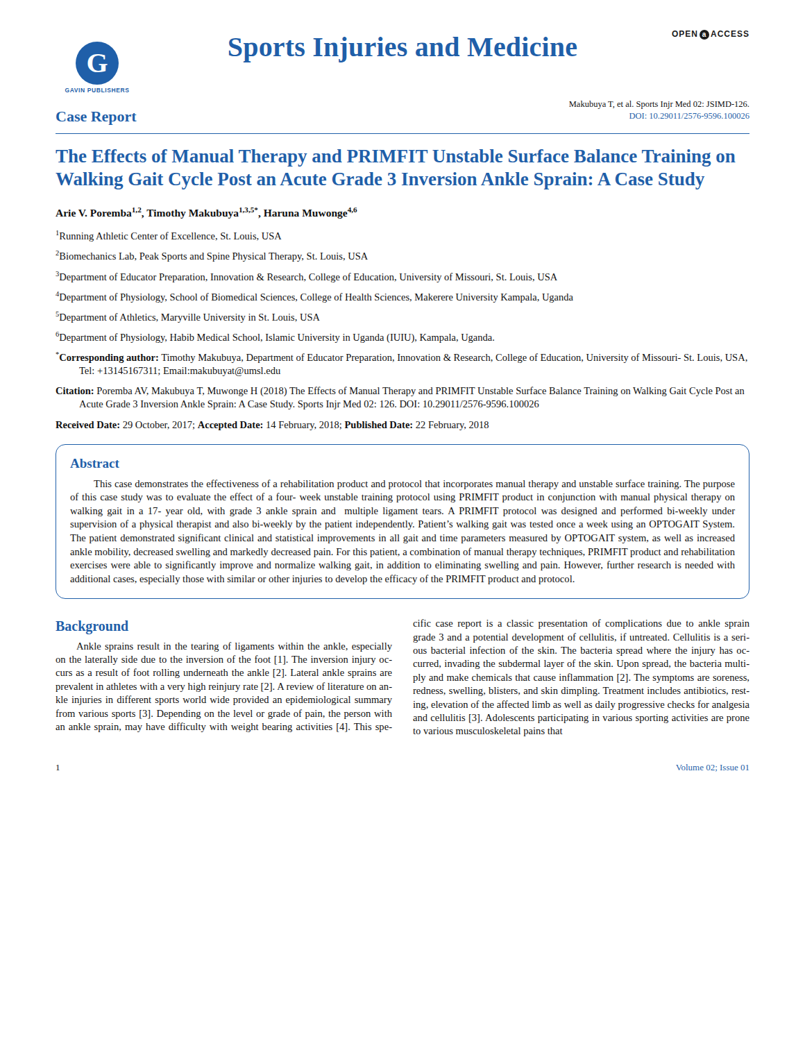OPENa ACCESS
G
GAVIN PUBLISHERS
Sports Injuries and Medicine
Case Report
Makubuya T, et al. Sports Injr Med 02: JSIMD-126.
DOI: 10.29011/2576-9596.100026
The Effects of Manual Therapy and PRIMFIT Unstable Surface Balance Training on Walking Gait Cycle Post an Acute Grade 3 Inversion Ankle Sprain: A Case Study
Arie V. Poremba1,2, Timothy Makubuya1,3,5*, Haruna Muwonge4,6
1Running Athletic Center of Excellence, St. Louis, USA
2Biomechanics Lab, Peak Sports and Spine Physical Therapy, St. Louis, USA
3Department of Educator Preparation, Innovation & Research, College of Education, University of Missouri, St. Louis, USA
4Department of Physiology, School of Biomedical Sciences, College of Health Sciences, Makerere University Kampala, Uganda
5Department of Athletics, Maryville University in St. Louis, USA
6Department of Physiology, Habib Medical School, Islamic University in Uganda (IUIU), Kampala, Uganda.
*Corresponding author: Timothy Makubuya, Department of Educator Preparation, Innovation & Research, College of Education, University of Missouri- St. Louis, USA, Tel: +13145167311; Email:makubuyat@umsl.edu
Citation: Poremba AV, Makubuya T, Muwonge H (2018) The Effects of Manual Therapy and PRIMFIT Unstable Surface Balance Training on Walking Gait Cycle Post an Acute Grade 3 Inversion Ankle Sprain: A Case Study. Sports Injr Med 02: 126. DOI: 10.29011/2576-9596.100026
Received Date: 29 October, 2017; Accepted Date: 14 February, 2018; Published Date: 22 February, 2018
Abstract
This case demonstrates the effectiveness of a rehabilitation product and protocol that incorporates manual therapy and unstable surface training. The purpose of this case study was to evaluate the effect of a four- week unstable training protocol using PRIMFIT product in conjunction with manual physical therapy on walking gait in a 17- year old, with grade 3 ankle sprain and multiple ligament tears. A PRIMFIT protocol was designed and performed bi-weekly under supervision of a physical therapist and also bi-weekly by the patient independently. Patient’s walking gait was tested once a week using an OPTOGAIT System. The patient demonstrated significant clinical and statistical improvements in all gait and time parameters measured by OPTOGAIT system, as well as increased ankle mobility, decreased swelling and markedly decreased pain. For this patient, a combination of manual therapy techniques, PRIMFIT product and rehabilitation exercises were able to significantly improve and normalize walking gait, in addition to eliminating swelling and pain. However, further research is needed with additional cases, especially those with similar or other injuries to develop the efficacy of the PRIMFIT product and protocol.
Background
Ankle sprains result in the tearing of ligaments within the ankle, especially on the laterally side due to the inversion of the foot [1]. The inversion injury occurs as a result of foot rolling underneath the ankle [2]. Lateral ankle sprains are prevalent in athletes with a very high reinjury rate [2]. A review of literature on ankle injuries in different sports world wide provided an epidemiological summary from various sports [3]. Depending on the level or grade of pain, the person with an ankle sprain, may have difficulty with weight bearing activities [4]. This specific case report is a classic presentation of complications due to ankle sprain grade 3 and a potential development of cellulitis, if untreated. Cellulitis is a serious bacterial infection of the skin. The bacteria spread where the injury has occurred, invading the subdermal layer of the skin. Upon spread, the bacteria multiply and make chemicals that cause inflammation [2]. The symptoms are soreness, redness, swelling, blisters, and skin dimpling. Treatment includes antibiotics, resting, elevation of the affected limb as well as daily progressive checks for analgesia and cellulitis [3]. Adolescents participating in various sporting activities are prone to various musculoskeletal pains that
1
Volume 02; Issue 01